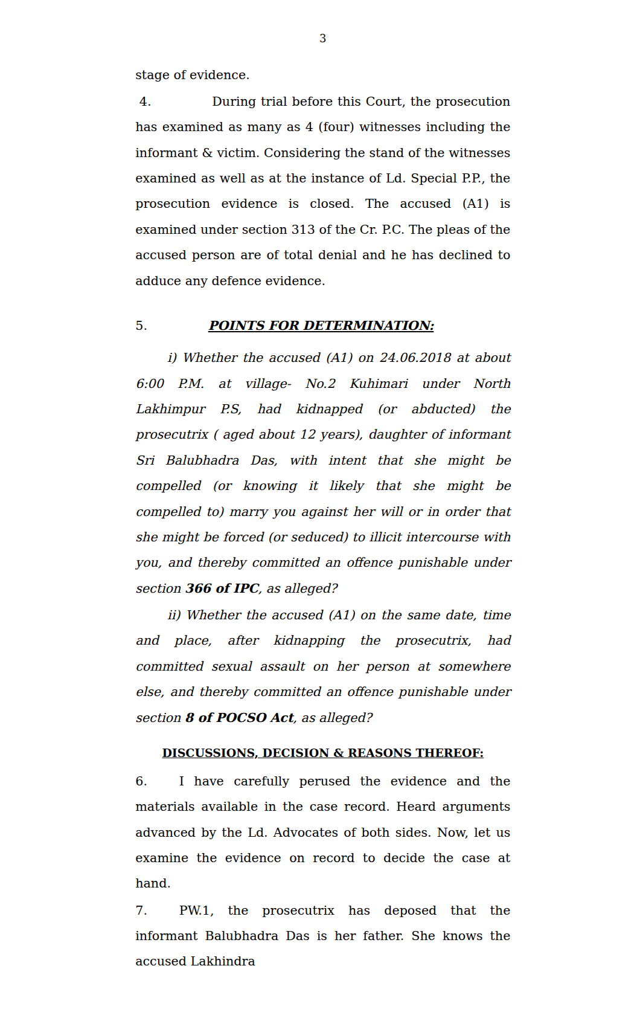3
stage of evidence.
4. During trial before this Court, the prosecution has examined as many as 4 (four) witnesses including the informant & victim. Considering the stand of the witnesses examined as well as at the instance of Ld. Special P.P., the prosecution evidence is closed. The accused (A1) is examined under section 313 of the Cr. P.C. The pleas of the accused person are of total denial and he has declined to adduce any defence evidence.
5. POINTS FOR DETERMINATION:
i) Whether the accused (A1) on 24.06.2018 at about 6:00 P.M. at village- No.2 Kuhimari under North Lakhimpur P.S, had kidnapped (or abducted) the prosecutrix ( aged about 12 years), daughter of informant Sri Balubhadra Das, with intent that she might be compelled (or knowing it likely that she might be compelled to) marry you against her will or in order that she might be forced (or seduced) to illicit intercourse with you, and thereby committed an offence punishable under section 366 of IPC, as alleged?
ii) Whether the accused (A1) on the same date, time and place, after kidnapping the prosecutrix, had committed sexual assault on her person at somewhere else, and thereby committed an offence punishable under section 8 of POCSO Act, as alleged?
DISCUSSIONS, DECISION & REASONS THEREOF:
6. I have carefully perused the evidence and the materials available in the case record. Heard arguments advanced by the Ld. Advocates of both sides. Now, let us examine the evidence on record to decide the case at hand.
7. PW.1, the prosecutrix has deposed that the informant Balubhadra Das is her father. She knows the accused Lakhindra